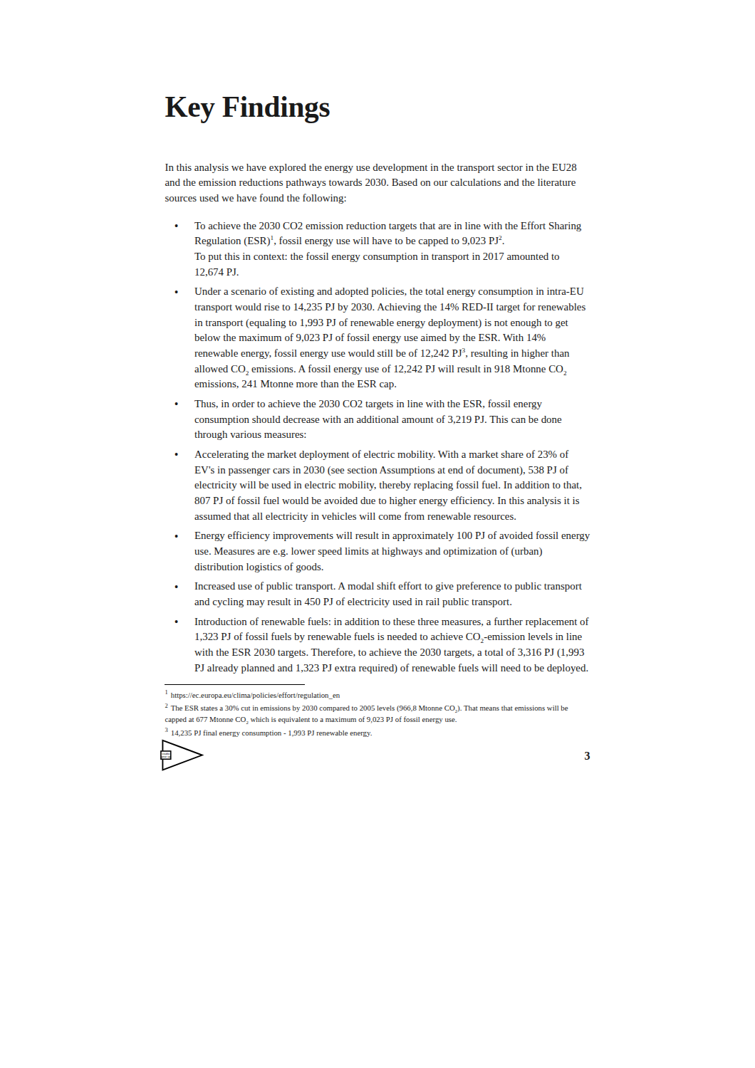Key Findings
In this analysis we have explored the energy use development in the transport sector in the EU28 and the emission reductions pathways towards 2030. Based on our calculations and the literature sources used we have found the following:
To achieve the 2030 CO2 emission reduction targets that are in line with the Effort Sharing Regulation (ESR)1, fossil energy use will have to be capped to 9,023 PJ2.
To put this in context: the fossil energy consumption in transport in 2017 amounted to 12,674 PJ.
Under a scenario of existing and adopted policies, the total energy consumption in intra-EU transport would rise to 14,235 PJ by 2030. Achieving the 14% RED-II target for renewables in transport (equaling to 1,993 PJ of renewable energy deployment) is not enough to get below the maximum of 9,023 PJ of fossil energy use aimed by the ESR. With 14% renewable energy, fossil energy use would still be of 12,242 PJ3, resulting in higher than allowed CO2 emissions. A fossil energy use of 12,242 PJ will result in 918 Mtonne CO2 emissions, 241 Mtonne more than the ESR cap.
Thus, in order to achieve the 2030 CO2 targets in line with the ESR, fossil energy consumption should decrease with an additional amount of 3,219 PJ. This can be done through various measures:
Accelerating the market deployment of electric mobility. With a market share of 23% of EV's in passenger cars in 2030 (see section Assumptions at end of document), 538 PJ of electricity will be used in electric mobility, thereby replacing fossil fuel. In addition to that, 807 PJ of fossil fuel would be avoided due to higher energy efficiency. In this analysis it is assumed that all electricity in vehicles will come from renewable resources.
Energy efficiency improvements will result in approximately 100 PJ of avoided fossil energy use. Measures are e.g. lower speed limits at highways and optimization of (urban) distribution logistics of goods.
Increased use of public transport. A modal shift effort to give preference to public transport and cycling may result in 450 PJ of electricity used in rail public transport.
Introduction of renewable fuels: in addition to these three measures, a further replacement of 1,323 PJ of fossil fuels by renewable fuels is needed to achieve CO2-emission levels in line with the ESR 2030 targets. Therefore, to achieve the 2030 targets, a total of 3,316 PJ (1,993 PJ already planned and 1,323 PJ extra required) of renewable fuels will need to be deployed.
1 https://ec.europa.eu/clima/policies/effort/regulation_en
2 The ESR states a 30% cut in emissions by 2030 compared to 2005 levels (966,8 Mtonne CO2). That means that emissions will be capped at 677 Mtonne CO2 which is equivalent to a maximum of 9,023 PJ of fossil energy use.
3 14,235 PJ final energy consumption - 1,993 PJ renewable energy.
studio gear up
3